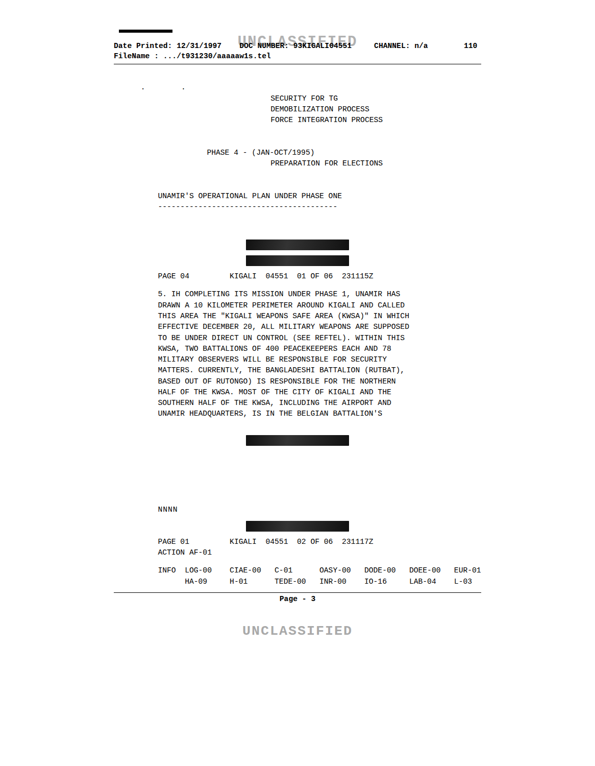UNCLASSIFIED
Date Printed: 12/31/1997 DOC NUMBER: 93KIGALI04551 CHANNEL: n/a 110
FileName : .../t931230/aaaaaw1s.tel
. .
SECURITY FOR TG DEMOBILIZATION PROCESS FORCE INTEGRATION PROCESS
PHASE 4 - (JAN-OCT/1995) PREPARATION FOR ELECTIONS
UNAMIR'S OPERATIONAL PLAN UNDER PHASE ONE ----------------------------------------
PAGE 04 KIGALI 04551 01 OF 06 231115Z
5. IH COMPLETING ITS MISSION UNDER PHASE 1, UNAMIR HAS DRAWN A 10 KILOMETER PERIMETER AROUND KIGALI AND CALLED THIS AREA THE "KIGALI WEAPONS SAFE AREA (KWSA)" IN WHICH EFFECTIVE DECEMBER 20, ALL MILITARY WEAPONS ARE SUPPOSED TO BE UNDER DIRECT UN CONTROL (SEE REFTEL). WITHIN THIS KWSA, TWO BATTALIONS OF 400 PEACEKEEPERS EACH AND 78 MILITARY OBSERVERS WILL BE RESPONSIBLE FOR SECURITY MATTERS. CURRENTLY, THE BANGLADESHI BATTALION (RUTBAT), BASED OUT OF RUTONGO) IS RESPONSIBLE FOR THE NORTHERN HALF OF THE KWSA. MOST OF THE CITY OF KIGALI AND THE SOUTHERN HALF OF THE KWSA, INCLUDING THE AIRPORT AND UNAMIR HEADQUARTERS, IS IN THE BELGIAN BATTALION'S
NNNN
PAGE 01 KIGALI 04551 02 OF 06 231117Z ACTION AF-01
INFO LOG-00 CIAE-00 C-01 OASY-00 DODE-00 DOEE-00 EUR-01 HA-09 H-01 TEDE-00 INR-00 IO-16 LAB-04 L-03
Page - 3
UNCLASSIFIED